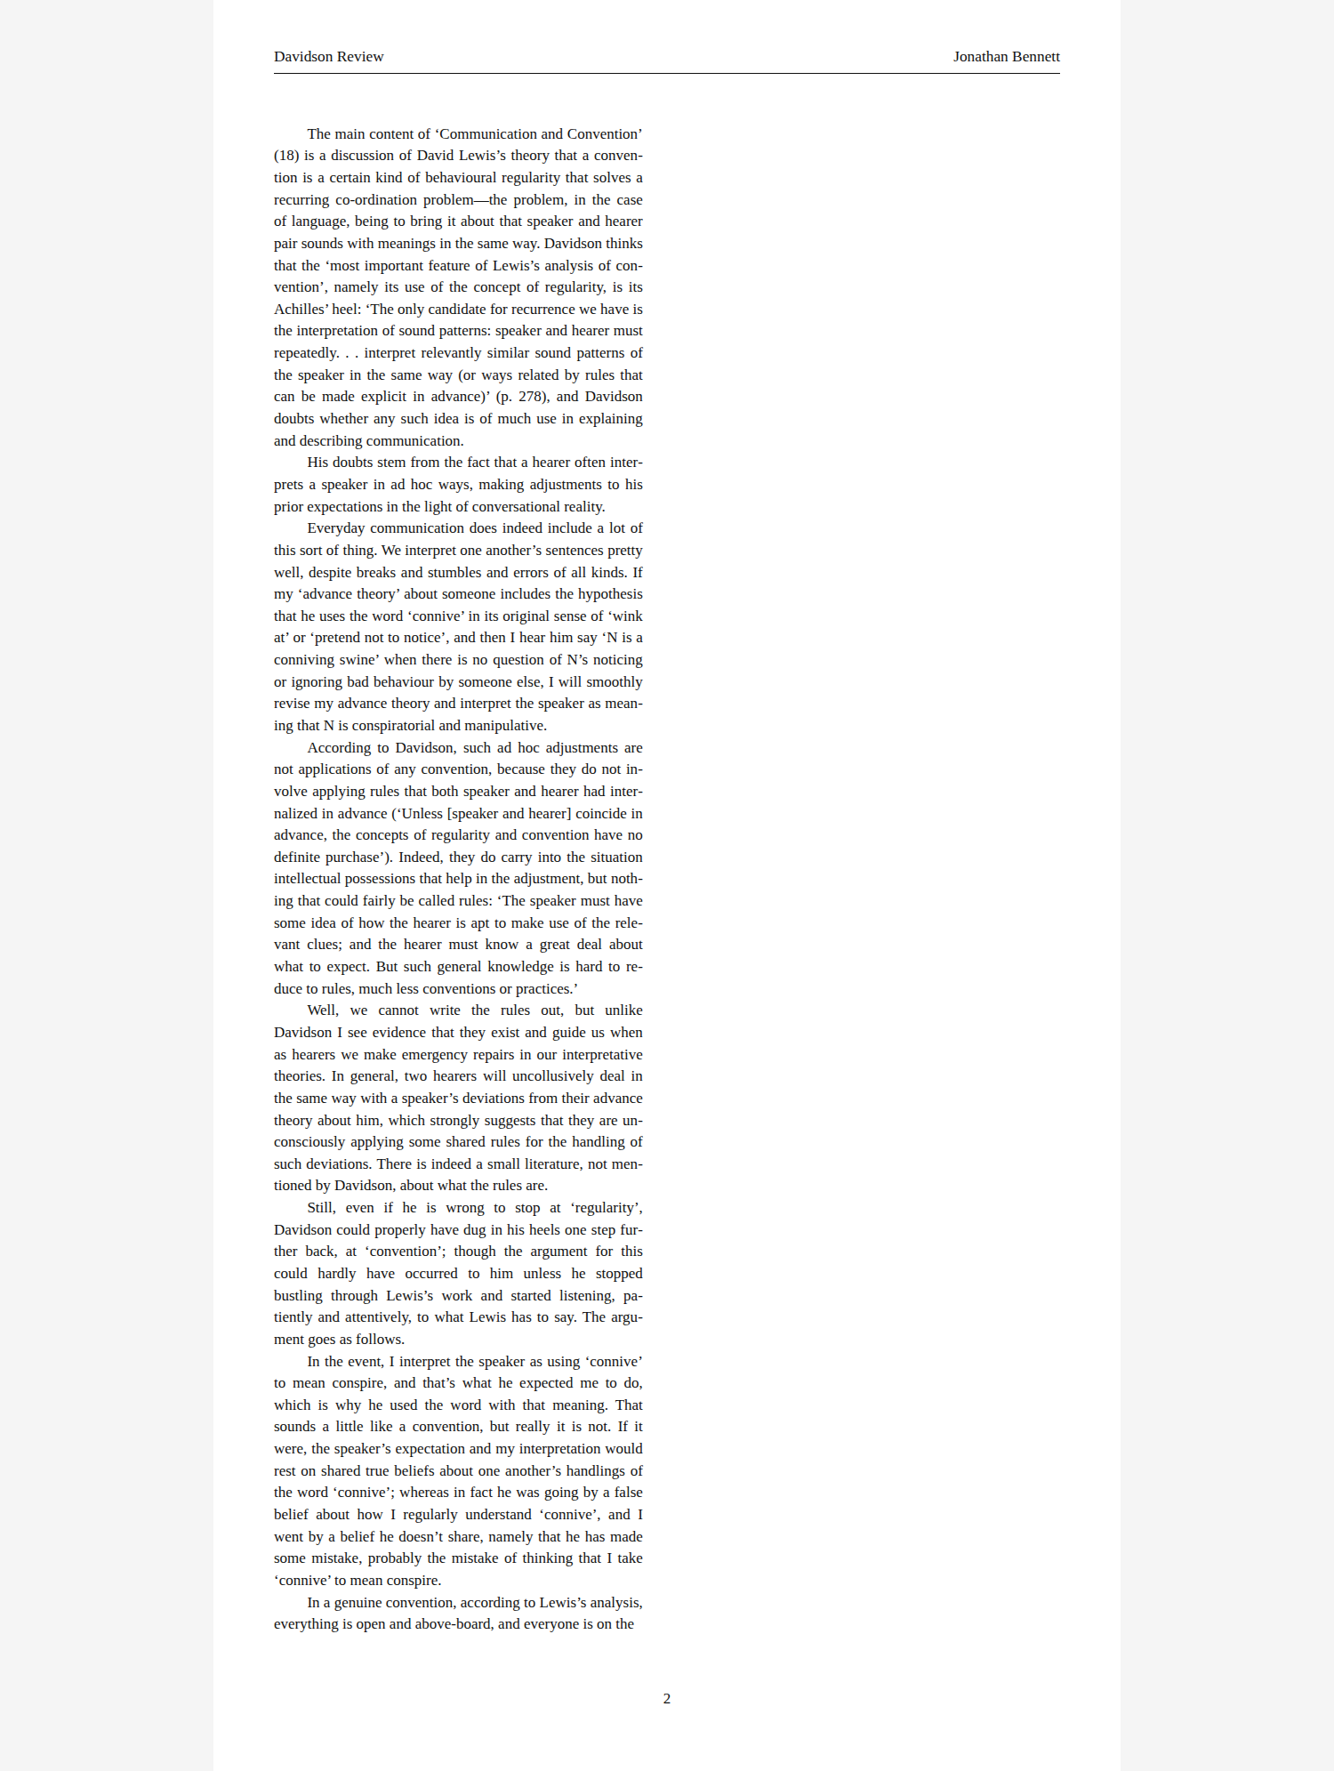Davidson Review Jonathan Bennett
The main content of ‘Communication and Convention’ (18) is a discussion of David Lewis’s theory that a convention is a certain kind of behavioural regularity that solves a recurring co-ordination problem—the problem, in the case of language, being to bring it about that speaker and hearer pair sounds with meanings in the same way. Davidson thinks that the ‘most important feature of Lewis’s analysis of convention’, namely its use of the concept of regularity, is its Achilles’ heel: ‘The only candidate for recurrence we have is the interpretation of sound patterns: speaker and hearer must repeatedly. . . interpret relevantly similar sound patterns of the speaker in the same way (or ways related by rules that can be made explicit in advance)’ (p. 278), and Davidson doubts whether any such idea is of much use in explaining and describing communication.
His doubts stem from the fact that a hearer often interprets a speaker in ad hoc ways, making adjustments to his prior expectations in the light of conversational reality.
Everyday communication does indeed include a lot of this sort of thing. We interpret one another’s sentences pretty well, despite breaks and stumbles and errors of all kinds. If my ‘advance theory’ about someone includes the hypothesis that he uses the word ‘connive’ in its original sense of ‘wink at’ or ‘pretend not to notice’, and then I hear him say ‘N is a conniving swine’ when there is no question of N’s noticing or ignoring bad behaviour by someone else, I will smoothly revise my advance theory and interpret the speaker as meaning that N is conspiratorial and manipulative.
According to Davidson, such ad hoc adjustments are not applications of any convention, because they do not involve applying rules that both speaker and hearer had internalized in advance (‘Unless [speaker and hearer] coincide in advance, the concepts of regularity and convention have no definite purchase’). Indeed, they do carry into the situation intellectual possessions that help in the adjustment, but nothing that could fairly be called rules: ‘The speaker must have some idea of how the hearer is apt to make use of the relevant clues; and the hearer must know a great deal about what to expect. But such general knowledge is hard to reduce to rules, much less conventions or practices.’
Well, we cannot write the rules out, but unlike Davidson I see evidence that they exist and guide us when as hearers we make emergency repairs in our interpretative theories. In general, two hearers will uncollusively deal in the same way with a speaker’s deviations from their advance theory about him, which strongly suggests that they are unconsciously applying some shared rules for the handling of such deviations. There is indeed a small literature, not mentioned by Davidson, about what the rules are.
Still, even if he is wrong to stop at ‘regularity’, Davidson could properly have dug in his heels one step further back, at ‘convention’; though the argument for this could hardly have occurred to him unless he stopped bustling through Lewis’s work and started listening, patiently and attentively, to what Lewis has to say. The argument goes as follows.
In the event, I interpret the speaker as using ‘connive’ to mean conspire, and that’s what he expected me to do, which is why he used the word with that meaning. That sounds a little like a convention, but really it is not. If it were, the speaker’s expectation and my interpretation would rest on shared true beliefs about one another’s handlings of the word ‘connive’; whereas in fact he was going by a false belief about how I regularly understand ‘connive’, and I went by a belief he doesn’t share, namely that he has made some mistake, probably the mistake of thinking that I take ‘connive’ to mean conspire.
In a genuine convention, according to Lewis’s analysis, everything is open and above-board, and everyone is on the
2